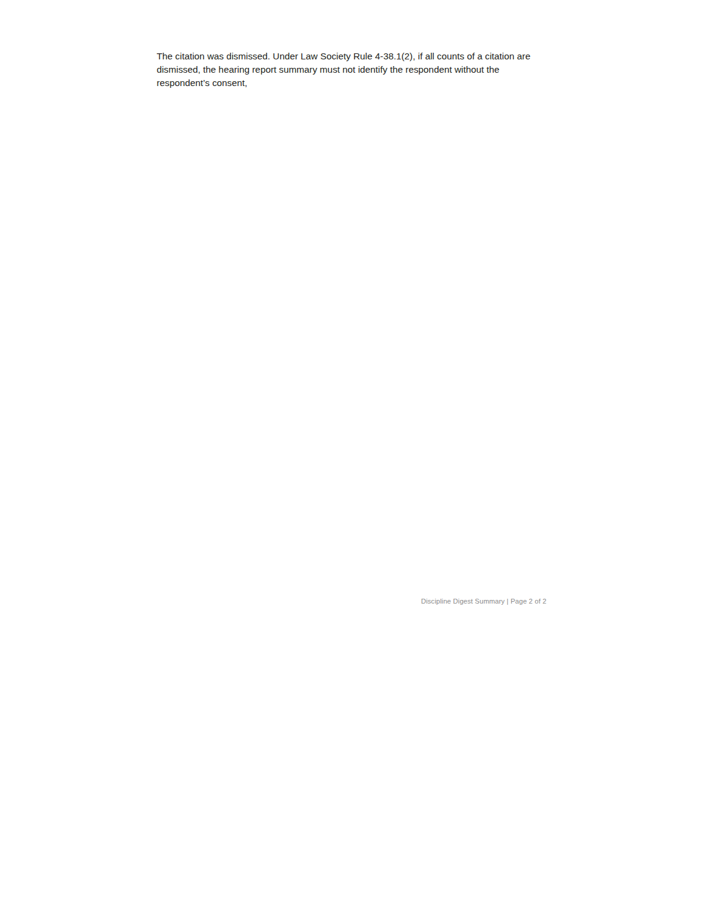The citation was dismissed. Under Law Society Rule 4-38.1(2), if all counts of a citation are dismissed, the hearing report summary must not identify the respondent without the respondent’s consent,
Discipline Digest Summary | Page 2 of 2